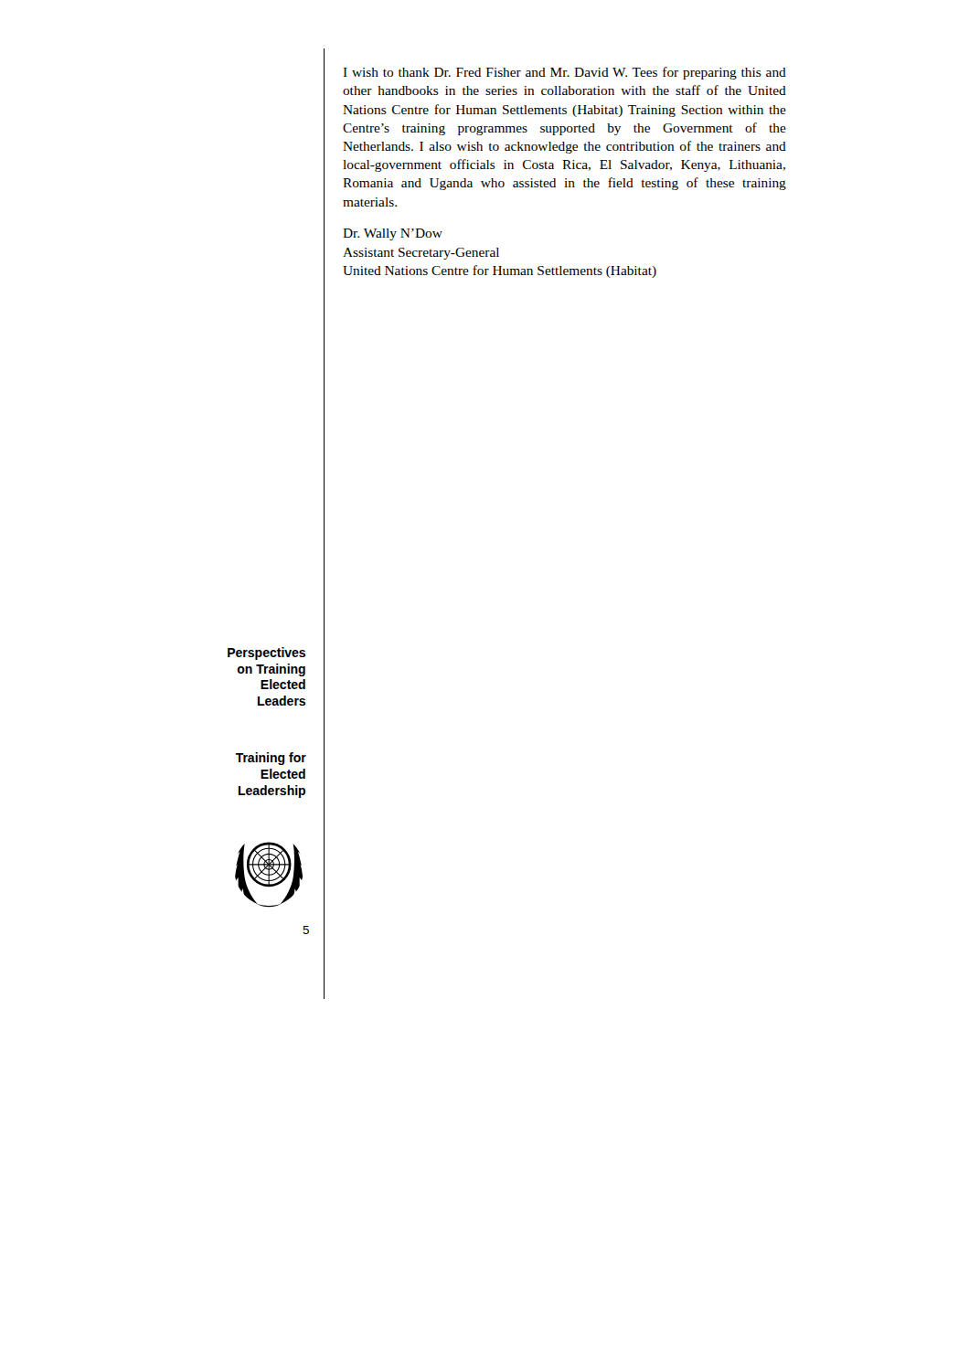I wish to thank Dr. Fred Fisher and Mr. David W. Tees for preparing this and other handbooks in the series in collaboration with the staff of the United Nations Centre for Human Settlements (Habitat) Training Section within the Centre’s training programmes supported by the Government of the Netherlands. I also wish to acknowledge the contribution of the trainers and local-government officials in Costa Rica, El Salvador, Kenya, Lithuania, Romania and Uganda who assisted in the field testing of these training materials.
Dr. Wally N’Dow
Assistant Secretary-General
United Nations Centre for Human Settlements (Habitat)
Perspectives
on Training
Elected
Leaders
Training for
Elected
Leadership
5